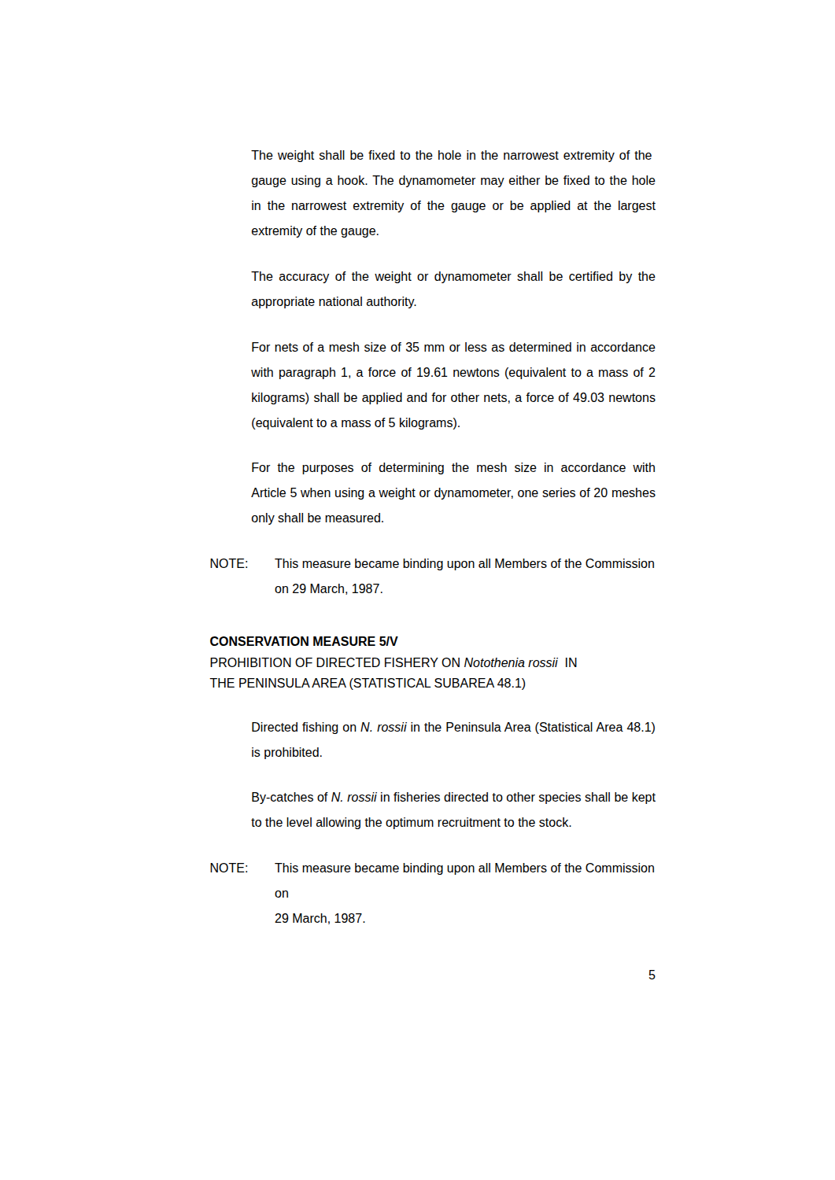The weight shall be fixed to the hole in the narrowest extremity of the gauge using a hook. The dynamometer may either be fixed to the hole in the narrowest extremity of the gauge or be applied at the largest extremity of the gauge.
The accuracy of the weight or dynamometer shall be certified by the appropriate national authority.
For nets of a mesh size of 35 mm or less as determined in accordance with paragraph 1, a force of 19.61 newtons (equivalent to a mass of 2 kilograms) shall be applied and for other nets, a force of 49.03 newtons (equivalent to a mass of 5 kilograms).
For the purposes of determining the mesh size in accordance with Article 5 when using a weight or dynamometer, one series of 20 meshes only shall be measured.
NOTE:
This measure became binding upon all Members of the Commission
on 29 March, 1987.
CONSERVATION MEASURE 5/V
PROHIBITION OF DIRECTED FISHERY ON Notothenia rossii IN
THE PENINSULA AREA (STATISTICAL SUBAREA 48.1)
Directed fishing on N. rossii in the Peninsula Area (Statistical Area 48.1) is prohibited.
By-catches of N. rossii in fisheries directed to other species shall be kept to the level allowing the optimum recruitment to the stock.
NOTE:
This measure became binding upon all Members of the Commission on
29 March, 1987.
5